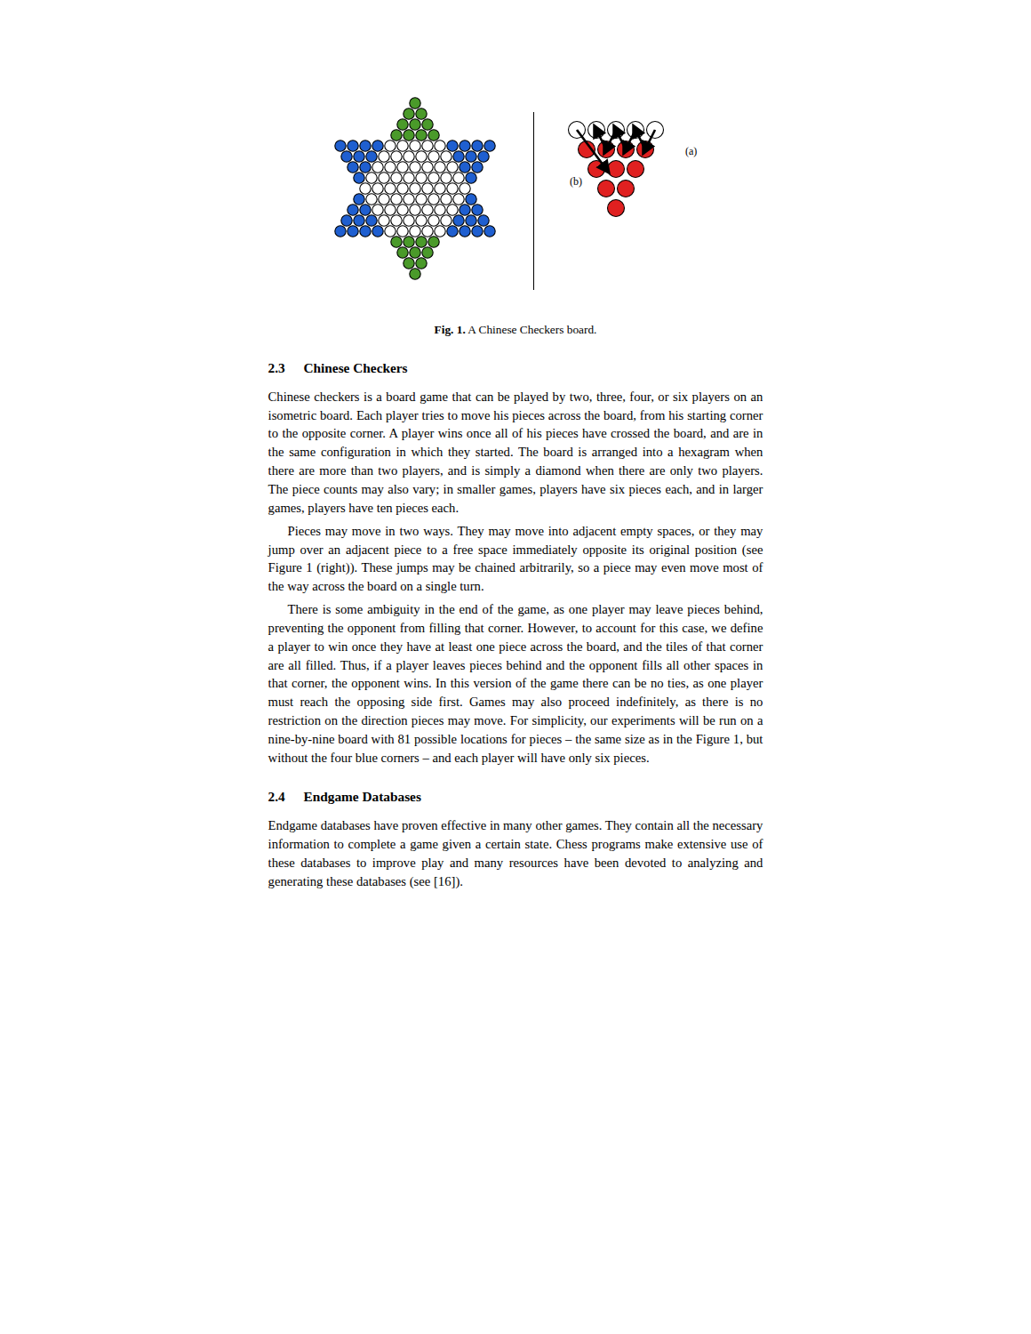(a) (b)
Fig. 1. A Chinese Checkers board.
2.3 Chinese Checkers
Chinese checkers is a board game that can be played by two, three, four, or six players on an isometric board. Each player tries to move his pieces across the board, from his starting corner to the opposite corner. A player wins once all of his pieces have crossed the board, and are in the same configuration in which they started. The board is arranged into a hexagram when there are more than two players, and is simply a diamond when there are only two players. The piece counts may also vary; in smaller games, players have six pieces each, and in larger games, players have ten pieces each.
Pieces may move in two ways. They may move into adjacent empty spaces, or they may jump over an adjacent piece to a free space immediately opposite its original position (see Figure 1 (right)). These jumps may be chained arbitrarily, so a piece may even move most of the way across the board on a single turn.
There is some ambiguity in the end of the game, as one player may leave pieces behind, preventing the opponent from filling that corner. However, to account for this case, we define a player to win once they have at least one piece across the board, and the tiles of that corner are all filled. Thus, if a player leaves pieces behind and the opponent fills all other spaces in that corner, the opponent wins. In this version of the game there can be no ties, as one player must reach the opposing side first. Games may also proceed indefinitely, as there is no restriction on the direction pieces may move. For simplicity, our experiments will be run on a nine-by-nine board with 81 possible locations for pieces – the same size as in the Figure 1, but without the four blue corners – and each player will have only six pieces.
2.4 Endgame Databases
Endgame databases have proven effective in many other games. They contain all the necessary information to complete a game given a certain state. Chess programs make extensive use of these databases to improve play and many resources have been devoted to analyzing and generating these databases (see [16]).